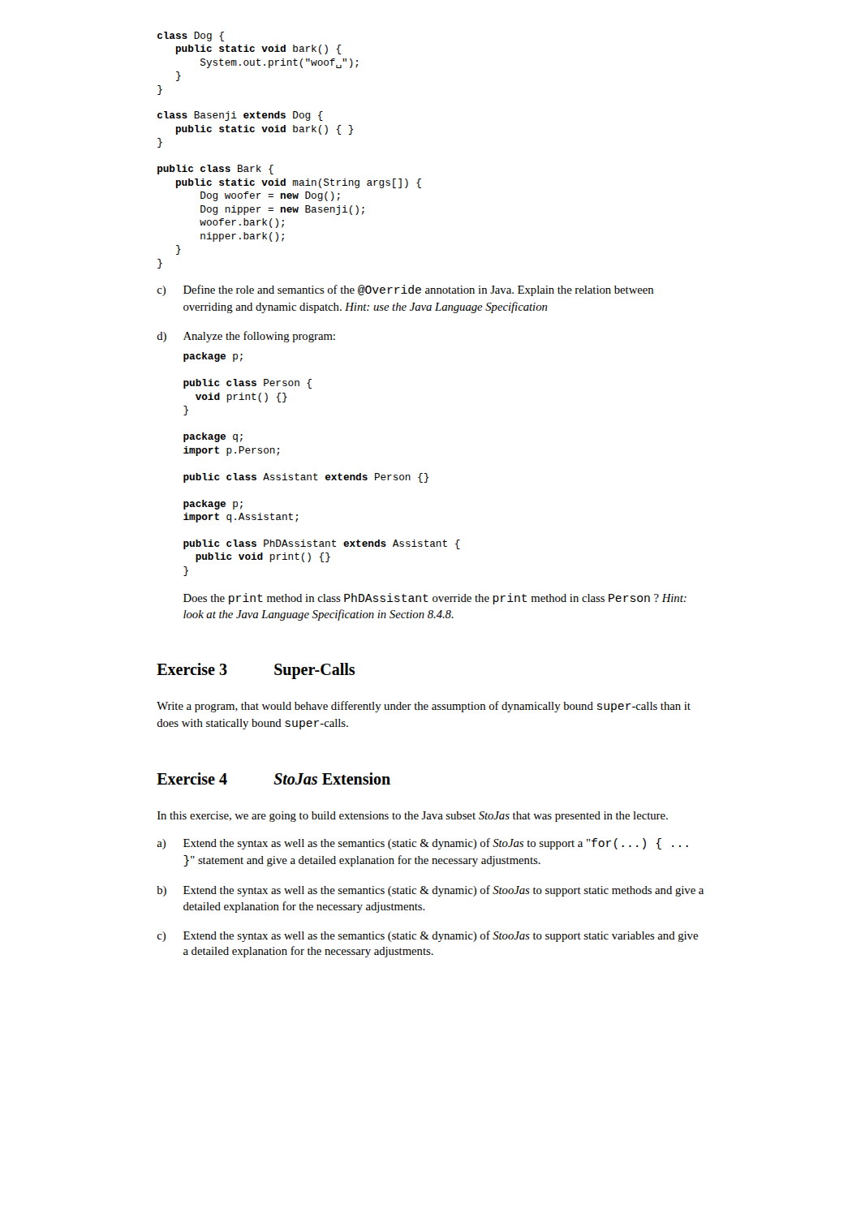class Dog {
   public static void bark() {
       System.out.print("woof␣");
   }
}

class Basenji extends Dog {
   public static void bark() { }
}

public class Bark {
   public static void main(String args[]) {
       Dog woofer = new Dog();
       Dog nipper = new Basenji();
       woofer.bark();
       nipper.bark();
   }
}
c) Define the role and semantics of the @Override annotation in Java. Explain the relation between overriding and dynamic dispatch. Hint: use the Java Language Specification
d) Analyze the following program:
package p;

public class Person {
  void print() {}
}

package q;
import p.Person;

public class Assistant extends Person {}

package p;
import q.Assistant;

public class PhDAssistant extends Assistant {
  public void print() {}
}
Does the print method in class PhDAssistant override the print method in class Person ? Hint: look at the Java Language Specification in Section 8.4.8.
Exercise 3 Super-Calls
Write a program, that would behave differently under the assumption of dynamically bound super-calls than it does with statically bound super-calls.
Exercise 4 StoJas Extension
In this exercise, we are going to build extensions to the Java subset StoJas that was presented in the lecture.
a) Extend the syntax as well as the semantics (static & dynamic) of StoJas to support a "for(...) { ... }" statement and give a detailed explanation for the necessary adjustments.
b) Extend the syntax as well as the semantics (static & dynamic) of StooJas to support static methods and give a detailed explanation for the necessary adjustments.
c) Extend the syntax as well as the semantics (static & dynamic) of StooJas to support static variables and give a detailed explanation for the necessary adjustments.